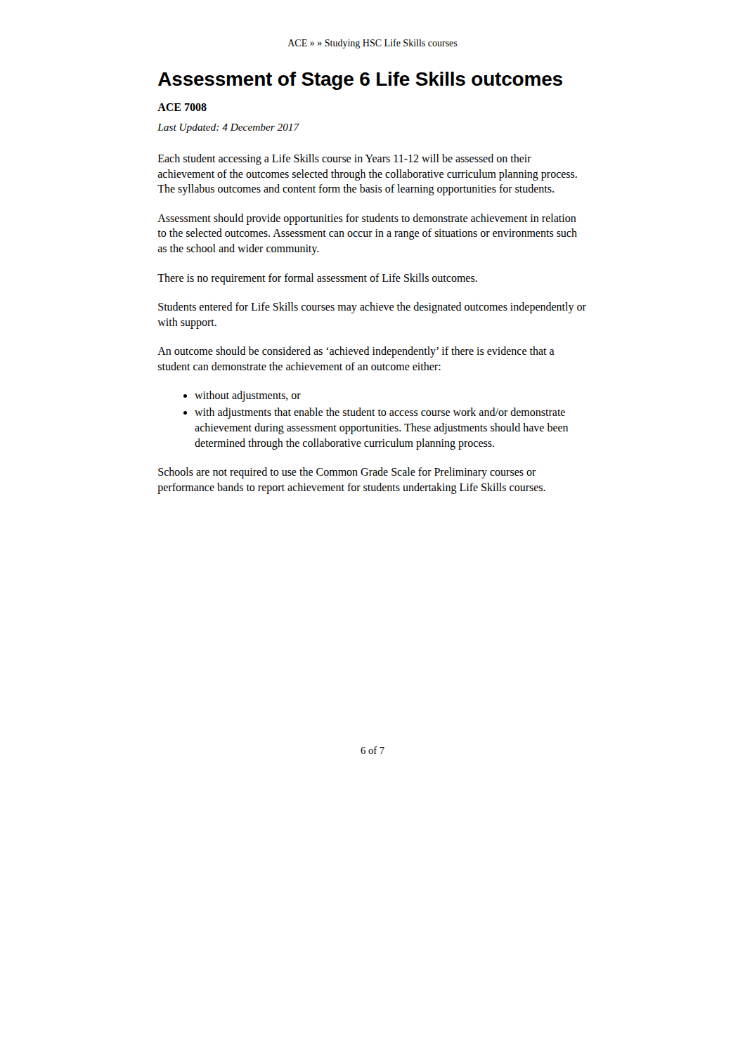ACE » » Studying HSC Life Skills courses
Assessment of Stage 6 Life Skills outcomes
ACE 7008
Last Updated: 4 December 2017
Each student accessing a Life Skills course in Years 11-12 will be assessed on their achievement of the outcomes selected through the collaborative curriculum planning process. The syllabus outcomes and content form the basis of learning opportunities for students.
Assessment should provide opportunities for students to demonstrate achievement in relation to the selected outcomes. Assessment can occur in a range of situations or environments such as the school and wider community.
There is no requirement for formal assessment of Life Skills outcomes.
Students entered for Life Skills courses may achieve the designated outcomes independently or with support.
An outcome should be considered as ‘achieved independently’ if there is evidence that a student can demonstrate the achievement of an outcome either:
without adjustments, or
with adjustments that enable the student to access course work and/or demonstrate achievement during assessment opportunities. These adjustments should have been determined through the collaborative curriculum planning process.
Schools are not required to use the Common Grade Scale for Preliminary courses or performance bands to report achievement for students undertaking Life Skills courses.
6 of 7